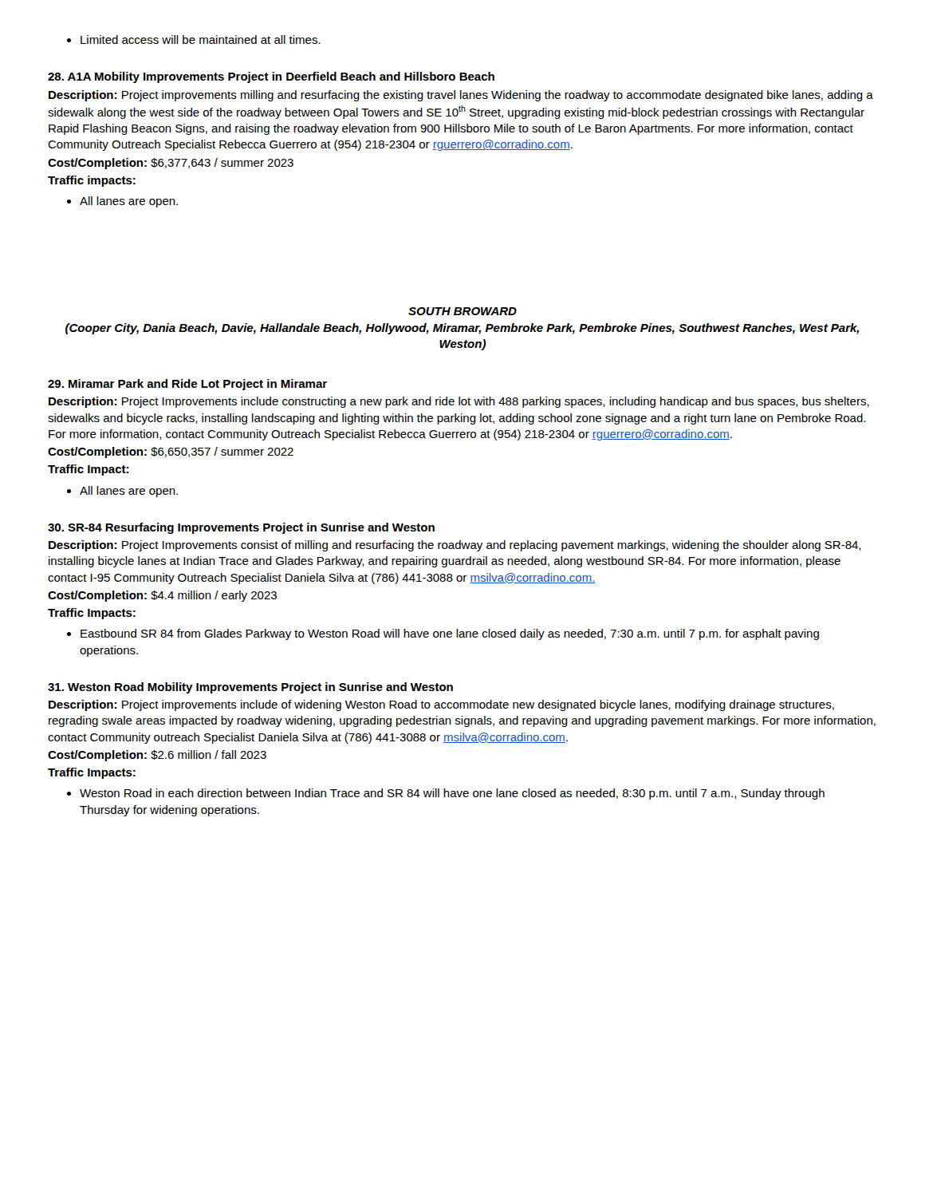Limited access will be maintained at all times.
28. A1A Mobility Improvements Project in Deerfield Beach and Hillsboro Beach
Description: Project improvements milling and resurfacing the existing travel lanes Widening the roadway to accommodate designated bike lanes, adding a sidewalk along the west side of the roadway between Opal Towers and SE 10th Street, upgrading existing mid-block pedestrian crossings with Rectangular Rapid Flashing Beacon Signs, and raising the roadway elevation from 900 Hillsboro Mile to south of Le Baron Apartments. For more information, contact Community Outreach Specialist Rebecca Guerrero at (954) 218-2304 or rguerrero@corradino.com.
Cost/Completion: $6,377,643 / summer 2023
Traffic impacts:
All lanes are open.
SOUTH BROWARD
(Cooper City, Dania Beach, Davie, Hallandale Beach, Hollywood, Miramar, Pembroke Park, Pembroke Pines, Southwest Ranches, West Park, Weston)
29. Miramar Park and Ride Lot Project in Miramar
Description: Project Improvements include constructing a new park and ride lot with 488 parking spaces, including handicap and bus spaces, bus shelters, sidewalks and bicycle racks, installing landscaping and lighting within the parking lot, adding school zone signage and a right turn lane on Pembroke Road. For more information, contact Community Outreach Specialist Rebecca Guerrero at (954) 218-2304 or rguerrero@corradino.com.
Cost/Completion: $6,650,357 / summer 2022
Traffic Impact:
All lanes are open.
30. SR-84 Resurfacing Improvements Project in Sunrise and Weston
Description: Project Improvements consist of milling and resurfacing the roadway and replacing pavement markings, widening the shoulder along SR-84, installing bicycle lanes at Indian Trace and Glades Parkway, and repairing guardrail as needed, along westbound SR-84. For more information, please contact I-95 Community Outreach Specialist Daniela Silva at (786) 441-3088 or msilva@corradino.com.
Cost/Completion: $4.4 million / early 2023
Traffic Impacts:
Eastbound SR 84 from Glades Parkway to Weston Road will have one lane closed daily as needed, 7:30 a.m. until 7 p.m. for asphalt paving operations.
31. Weston Road Mobility Improvements Project in Sunrise and Weston
Description: Project improvements include of widening Weston Road to accommodate new designated bicycle lanes, modifying drainage structures, regrading swale areas impacted by roadway widening, upgrading pedestrian signals, and repaving and upgrading pavement markings. For more information, contact Community outreach Specialist Daniela Silva at (786) 441-3088 or msilva@corradino.com.
Cost/Completion: $2.6 million / fall 2023
Traffic Impacts:
Weston Road in each direction between Indian Trace and SR 84 will have one lane closed as needed, 8:30 p.m. until 7 a.m., Sunday through Thursday for widening operations.